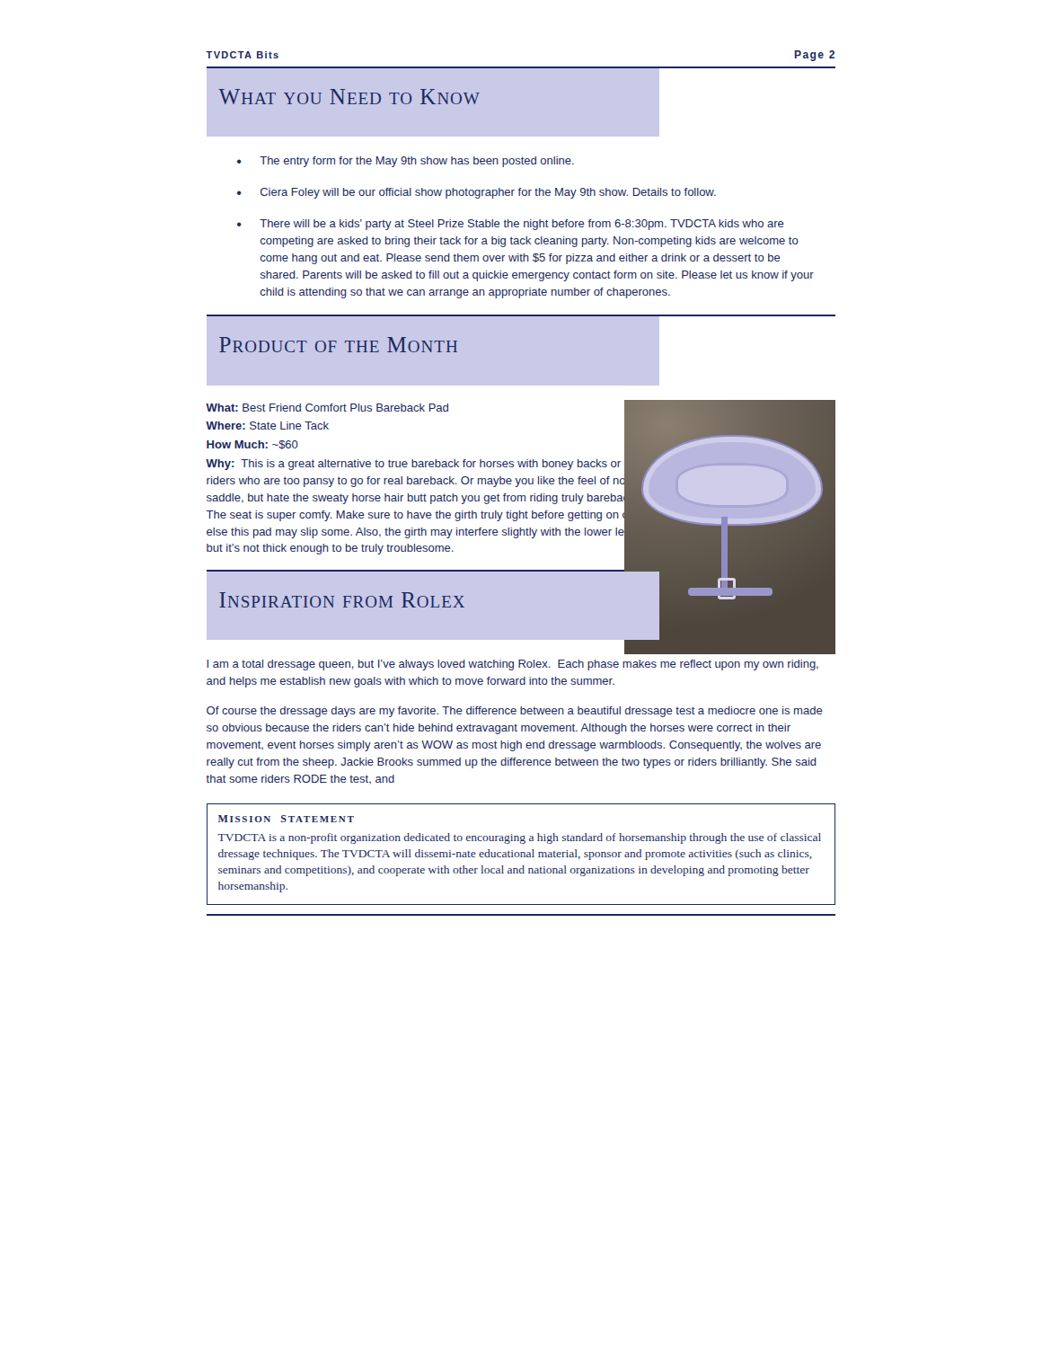TVDCTA Bits
Page 2
WHAT YOU NEED TO KNOW
The entry form for the May 9th show has been posted online.
Ciera Foley will be our official show photographer for the May 9th show. Details to follow.
There will be a kids' party at Steel Prize Stable the night before from 6-8:30pm. TVDCTA kids who are competing are asked to bring their tack for a big tack cleaning party. Non-competing kids are welcome to come hang out and eat. Please send them over with $5 for pizza and either a drink or a dessert to be shared. Parents will be asked to fill out a quickie emergency contact form on site. Please let us know if your child is attending so that we can arrange an appropriate number of chaperones.
PRODUCT OF THE MONTH
What: Best Friend Comfort Plus Bareback Pad
Where: State Line Tack
How Much: ~$60
Why: This is a great alternative to true bareback for horses with boney backs or for riders who are too pansy to go for real bareback. Or maybe you like the feel of no saddle, but hate the sweaty horse hair butt patch you get from riding truly bareback. The seat is super comfy. Make sure to have the girth truly tight before getting on or else this pad may slip some. Also, the girth may interfere slightly with the lower leg, but it’s not thick enough to be truly troublesome.
INSPIRATION FROM ROLEX
I am a total dressage queen, but I’ve always loved watching Rolex. Each phase makes me reflect upon my own riding, and helps me establish new goals with which to move forward into the summer.
Of course the dressage days are my favorite. The difference between a beautiful dressage test a mediocre one is made so obvious because the riders can’t hide behind extravagant movement. Although the horses were correct in their movement, event horses simply aren’t as WOW as most high end dressage warmbloods. Consequently, the wolves are really cut from the sheep. Jackie Brooks summed up the difference between the two types or riders brilliantly. She said that some riders RODE the test, and
MISSION STATEMENT
TVDCTA is a non-profit organization dedicated to encouraging a high standard of horsemanship through the use of classical dressage techniques. The TVDCTA will dissemi-nate educational material, sponsor and promote activities (such as clinics, seminars and competitions), and cooperate with other local and national organizations in developing and promoting better horsemanship.